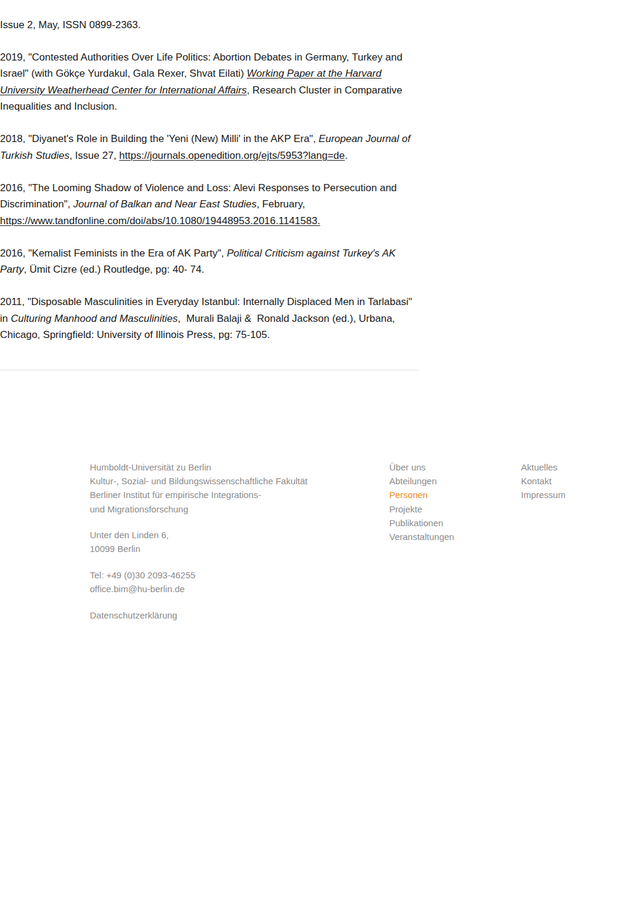Issue 2, May, ISSN 0899-2363.
2019, "Contested Authorities Over Life Politics: Abortion Debates in Germany, Turkey and Israel" (with Gökçe Yurdakul, Gala Rexer, Shvat Eilati) Working Paper at the Harvard University Weatherhead Center for International Affairs, Research Cluster in Comparative Inequalities and Inclusion.
2018, "Diyanet's Role in Building the 'Yeni (New) Milli' in the AKP Era", European Journal of Turkish Studies, Issue 27, https://journals.openedition.org/ejts/5953?lang=de.
2016, "The Looming Shadow of Violence and Loss: Alevi Responses to Persecution and Discrimination", Journal of Balkan and Near East Studies, February, https://www.tandfonline.com/doi/abs/10.1080/19448953.2016.1141583.
2016, "Kemalist Feminists in the Era of AK Party", Political Criticism against Turkey's AK Party, Ümit Cizre (ed.) Routledge, pg: 40- 74.
2011, "Disposable Masculinities in Everyday Istanbul: Internally Displaced Men in Tarlabasi" in Culturing Manhood and Masculinities, Murali Balaji & Ronald Jackson (ed.), Urbana, Chicago, Springfield: University of Illinois Press, pg: 75-105.
Humboldt-Universität zu Berlin
Kultur-, Sozial- und Bildungswissenschaftliche Fakultät
Berliner Institut für empirische Integrations-
und Migrationsforschung
Unter den Linden 6,
10099 Berlin
Tel: +49 (0)30 2093-46255
office.bim@hu-berlin.de
Datenschutzerklärung
Über uns
Abteilungen
Personen
Projekte
Publikationen
Veranstaltungen
Aktuelles
Kontakt
Impressum